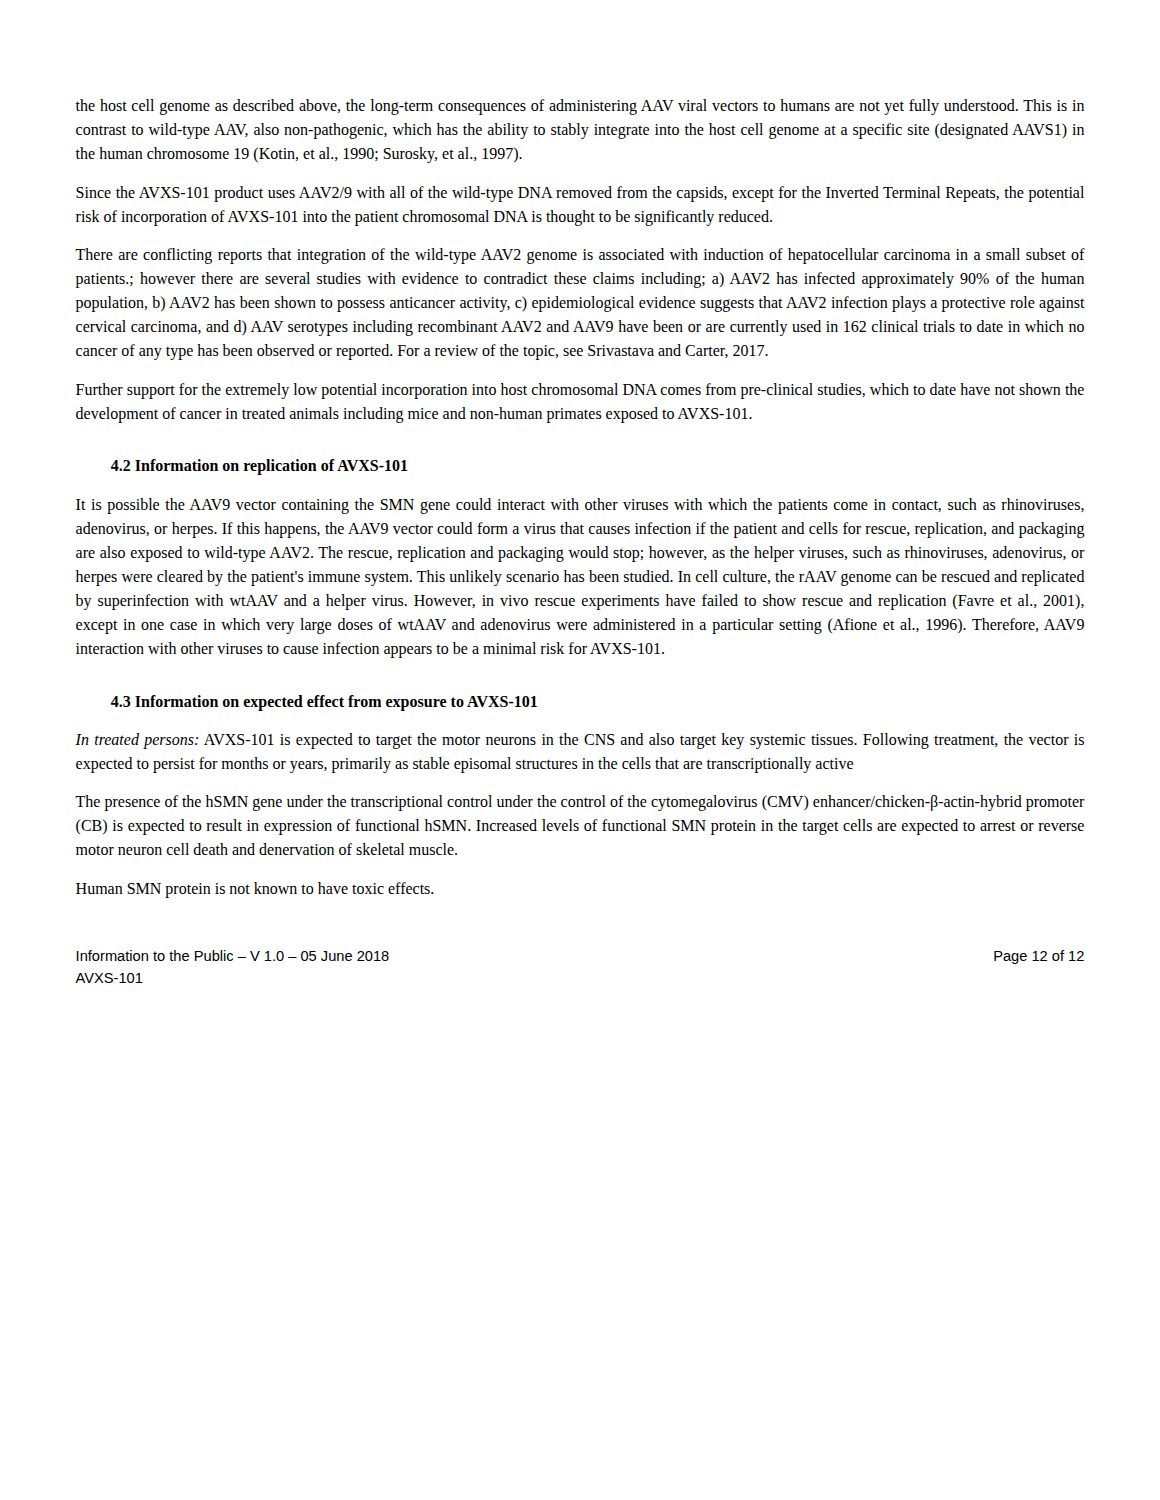the host cell genome as described above, the long-term consequences of administering AAV viral vectors to humans are not yet fully understood. This is in contrast to wild-type AAV, also non-pathogenic, which has the ability to stably integrate into the host cell genome at a specific site (designated AAVS1) in the human chromosome 19 (Kotin, et al., 1990; Surosky, et al., 1997).
Since the AVXS-101 product uses AAV2/9 with all of the wild-type DNA removed from the capsids, except for the Inverted Terminal Repeats, the potential risk of incorporation of AVXS-101 into the patient chromosomal DNA is thought to be significantly reduced.
There are conflicting reports that integration of the wild-type AAV2 genome is associated with induction of hepatocellular carcinoma in a small subset of patients.; however there are several studies with evidence to contradict these claims including; a) AAV2 has infected approximately 90% of the human population, b) AAV2 has been shown to possess anticancer activity, c) epidemiological evidence suggests that AAV2 infection plays a protective role against cervical carcinoma, and d) AAV serotypes including recombinant AAV2 and AAV9 have been or are currently used in 162 clinical trials to date in which no cancer of any type has been observed or reported. For a review of the topic, see Srivastava and Carter, 2017.
Further support for the extremely low potential incorporation into host chromosomal DNA comes from pre-clinical studies, which to date have not shown the development of cancer in treated animals including mice and non-human primates exposed to AVXS-101.
4.2 Information on replication of AVXS-101
It is possible the AAV9 vector containing the SMN gene could interact with other viruses with which the patients come in contact, such as rhinoviruses, adenovirus, or herpes. If this happens, the AAV9 vector could form a virus that causes infection if the patient and cells for rescue, replication, and packaging are also exposed to wild-type AAV2. The rescue, replication and packaging would stop; however, as the helper viruses, such as rhinoviruses, adenovirus, or herpes were cleared by the patient's immune system. This unlikely scenario has been studied. In cell culture, the rAAV genome can be rescued and replicated by superinfection with wtAAV and a helper virus. However, in vivo rescue experiments have failed to show rescue and replication (Favre et al., 2001), except in one case in which very large doses of wtAAV and adenovirus were administered in a particular setting (Afione et al., 1996). Therefore, AAV9 interaction with other viruses to cause infection appears to be a minimal risk for AVXS-101.
4.3 Information on expected effect from exposure to AVXS-101
In treated persons: AVXS-101 is expected to target the motor neurons in the CNS and also target key systemic tissues. Following treatment, the vector is expected to persist for months or years, primarily as stable episomal structures in the cells that are transcriptionally active
The presence of the hSMN gene under the transcriptional control under the control of the cytomegalovirus (CMV) enhancer/chicken-β-actin-hybrid promoter (CB) is expected to result in expression of functional hSMN. Increased levels of functional SMN protein in the target cells are expected to arrest or reverse motor neuron cell death and denervation of skeletal muscle.
Human SMN protein is not known to have toxic effects.
Information to the Public – V 1.0 – 05 June 2018
AVXS-101
Page 12 of 12